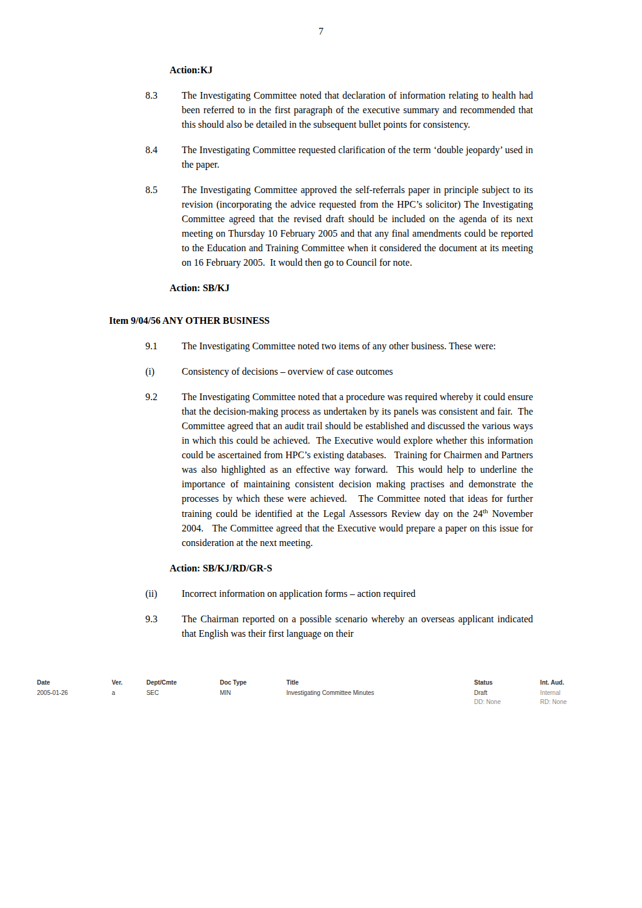7
Action:KJ
8.3
The Investigating Committee noted that declaration of information relating to health had been referred to in the first paragraph of the executive summary and recommended that this should also be detailed in the subsequent bullet points for consistency.
8.4
The Investigating Committee requested clarification of the term ‘double jeopardy’ used in the paper.
8.5
The Investigating Committee approved the self-referrals paper in principle subject to its revision (incorporating the advice requested from the HPC’s solicitor) The Investigating Committee agreed that the revised draft should be included on the agenda of its next meeting on Thursday 10 February 2005 and that any final amendments could be reported to the Education and Training Committee when it considered the document at its meeting on 16 February 2005. It would then go to Council for note.
Action: SB/KJ
Item 9/04/56 ANY OTHER BUSINESS
9.1
The Investigating Committee noted two items of any other business. These were:
(i)
Consistency of decisions – overview of case outcomes
9.2
The Investigating Committee noted that a procedure was required whereby it could ensure that the decision-making process as undertaken by its panels was consistent and fair. The Committee agreed that an audit trail should be established and discussed the various ways in which this could be achieved. The Executive would explore whether this information could be ascertained from HPC’s existing databases. Training for Chairmen and Partners was also highlighted as an effective way forward. This would help to underline the importance of maintaining consistent decision making practises and demonstrate the processes by which these were achieved. The Committee noted that ideas for further training could be identified at the Legal Assessors Review day on the 24th November 2004. The Committee agreed that the Executive would prepare a paper on this issue for consideration at the next meeting.
Action: SB/KJ/RD/GR-S
(ii)
Incorrect information on application forms – action required
9.3
The Chairman reported on a possible scenario whereby an overseas applicant indicated that English was their first language on their
| Date | Ver. | Dept/Cmte | Doc Type | Title | Status | Int. Aud. |
| --- | --- | --- | --- | --- | --- | --- |
| 2005-01-26 | a | SEC | MIN | Investigating Committee Minutes | Draft DD: None | Internal RD: None |